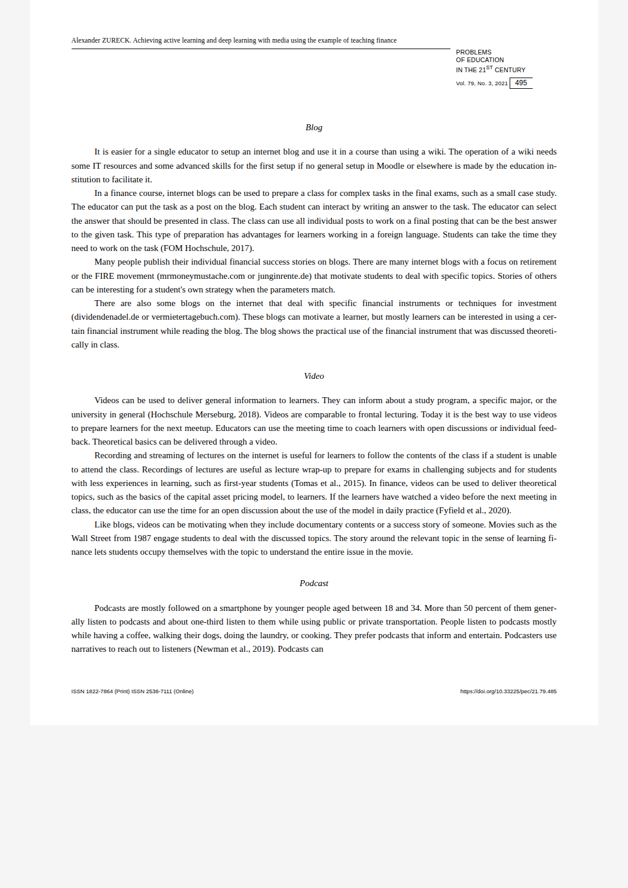Alexander ZURECK. Achieving active learning and deep learning with media using the example of teaching finance
Problems
of Education
in the 21st Century
Vol. 79, No. 3, 2021
495
Blog
It is easier for a single educator to setup an internet blog and use it in a course than using a wiki. The operation of a wiki needs some IT resources and some advanced skills for the first setup if no general setup in Moodle or elsewhere is made by the education institution to facilitate it.
In a finance course, internet blogs can be used to prepare a class for complex tasks in the final exams, such as a small case study. The educator can put the task as a post on the blog. Each student can interact by writing an answer to the task. The educator can select the answer that should be presented in class. The class can use all individual posts to work on a final posting that can be the best answer to the given task. This type of preparation has advantages for learners working in a foreign language. Students can take the time they need to work on the task (FOM Hochschule, 2017).
Many people publish their individual financial success stories on blogs. There are many internet blogs with a focus on retirement or the FIRE movement (mrmoneymustache.com or junginrente.de) that motivate students to deal with specific topics. Stories of others can be interesting for a student's own strategy when the parameters match.
There are also some blogs on the internet that deal with specific financial instruments or techniques for investment (dividendenadel.de or vermietertagebuch.com). These blogs can motivate a learner, but mostly learners can be interested in using a certain financial instrument while reading the blog. The blog shows the practical use of the financial instrument that was discussed theoretically in class.
Video
Videos can be used to deliver general information to learners. They can inform about a study program, a specific major, or the university in general (Hochschule Merseburg, 2018). Videos are comparable to frontal lecturing. Today it is the best way to use videos to prepare learners for the next meetup. Educators can use the meeting time to coach learners with open discussions or individual feedback. Theoretical basics can be delivered through a video.
Recording and streaming of lectures on the internet is useful for learners to follow the contents of the class if a student is unable to attend the class. Recordings of lectures are useful as lecture wrap-up to prepare for exams in challenging subjects and for students with less experiences in learning, such as first-year students (Tomas et al., 2015). In finance, videos can be used to deliver theoretical topics, such as the basics of the capital asset pricing model, to learners. If the learners have watched a video before the next meeting in class, the educator can use the time for an open discussion about the use of the model in daily practice (Fyfield et al., 2020).
Like blogs, videos can be motivating when they include documentary contents or a success story of someone. Movies such as the Wall Street from 1987 engage students to deal with the discussed topics. The story around the relevant topic in the sense of learning finance lets students occupy themselves with the topic to understand the entire issue in the movie.
Podcast
Podcasts are mostly followed on a smartphone by younger people aged between 18 and 34. More than 50 percent of them generally listen to podcasts and about one-third listen to them while using public or private transportation. People listen to podcasts mostly while having a coffee, walking their dogs, doing the laundry, or cooking. They prefer podcasts that inform and entertain. Podcasters use narratives to reach out to listeners (Newman et al., 2019). Podcasts can
ISSN 1822-7864 (Print) ISSN 2538-7111 (Online) https://doi.org/10.33225/pec/21.79.485